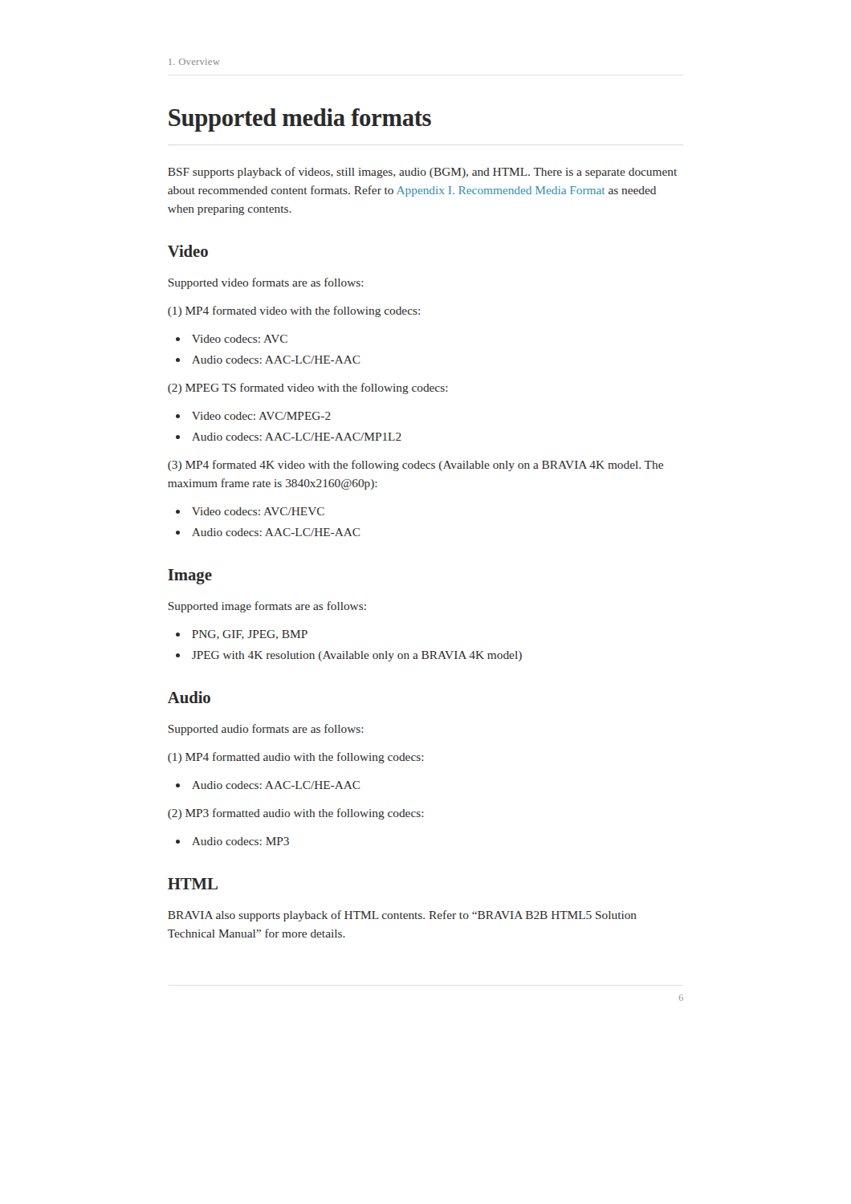1. Overview
Supported media formats
BSF supports playback of videos, still images, audio (BGM), and HTML. There is a separate document about recommended content formats. Refer to Appendix I. Recommended Media Format as needed when preparing contents.
Video
Supported video formats are as follows:
(1) MP4 formated video with the following codecs:
Video codecs: AVC
Audio codecs: AAC-LC/HE-AAC
(2) MPEG TS formated video with the following codecs:
Video codec: AVC/MPEG-2
Audio codecs: AAC-LC/HE-AAC/MP1L2
(3) MP4 formated 4K video with the following codecs (Available only on a BRAVIA 4K model. The maximum frame rate is 3840x2160@60p):
Video codecs: AVC/HEVC
Audio codecs: AAC-LC/HE-AAC
Image
Supported image formats are as follows:
PNG, GIF, JPEG, BMP
JPEG with 4K resolution (Available only on a BRAVIA 4K model)
Audio
Supported audio formats are as follows:
(1) MP4 formatted audio with the following codecs:
Audio codecs: AAC-LC/HE-AAC
(2) MP3 formatted audio with the following codecs:
Audio codecs: MP3
HTML
BRAVIA also supports playback of HTML contents. Refer to “BRAVIA B2B HTML5 Solution Technical Manual” for more details.
6